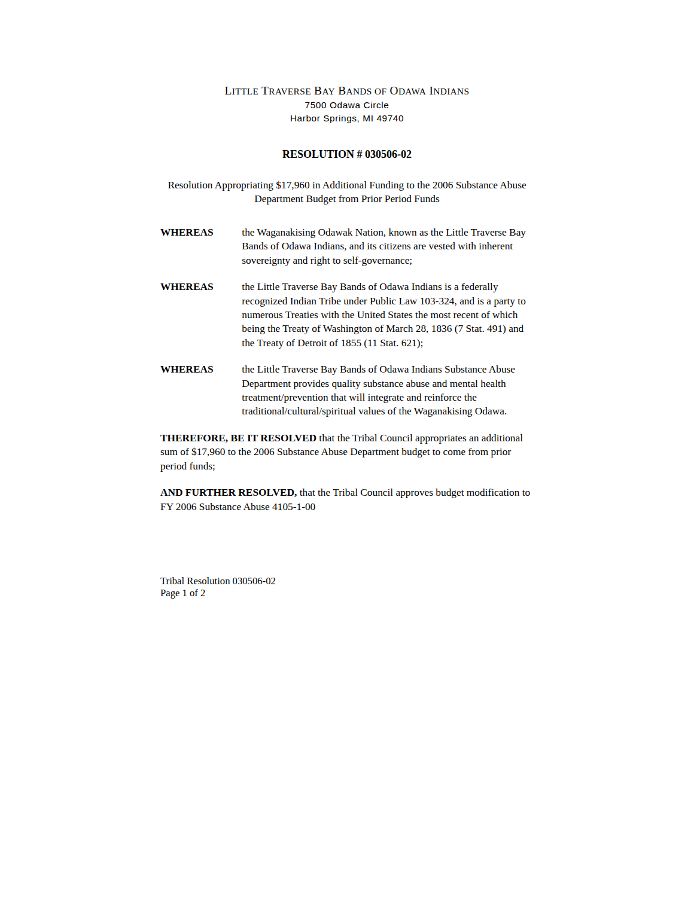LITTLE TRAVERSE BAY BANDS OF ODAWA INDIANS
7500 Odawa Circle
Harbor Springs, MI 49740
RESOLUTION # 030506-02
Resolution Appropriating $17,960 in Additional Funding to the 2006 Substance Abuse
Department Budget from Prior Period Funds
WHEREAS
the Waganakising Odawak Nation, known as the Little Traverse Bay Bands of Odawa Indians, and its citizens are vested with inherent sovereignty and right to self-governance;
WHEREAS
the Little Traverse Bay Bands of Odawa Indians is a federally recognized Indian Tribe under Public Law 103-324, and is a party to numerous Treaties with the United States the most recent of which being the Treaty of Washington of March 28, 1836 (7 Stat. 491) and the Treaty of Detroit of 1855 (11 Stat. 621);
WHEREAS
the Little Traverse Bay Bands of Odawa Indians Substance Abuse Department provides quality substance abuse and mental health treatment/prevention that will integrate and reinforce the traditional/cultural/spiritual values of the Waganakising Odawa.
THEREFORE, BE IT RESOLVED that the Tribal Council appropriates an additional sum of $17,960 to the 2006 Substance Abuse Department budget to come from prior period funds;
AND FURTHER RESOLVED, that the Tribal Council approves budget modification to FY 2006 Substance Abuse 4105-1-00
Tribal Resolution 030506-02
Page 1 of 2